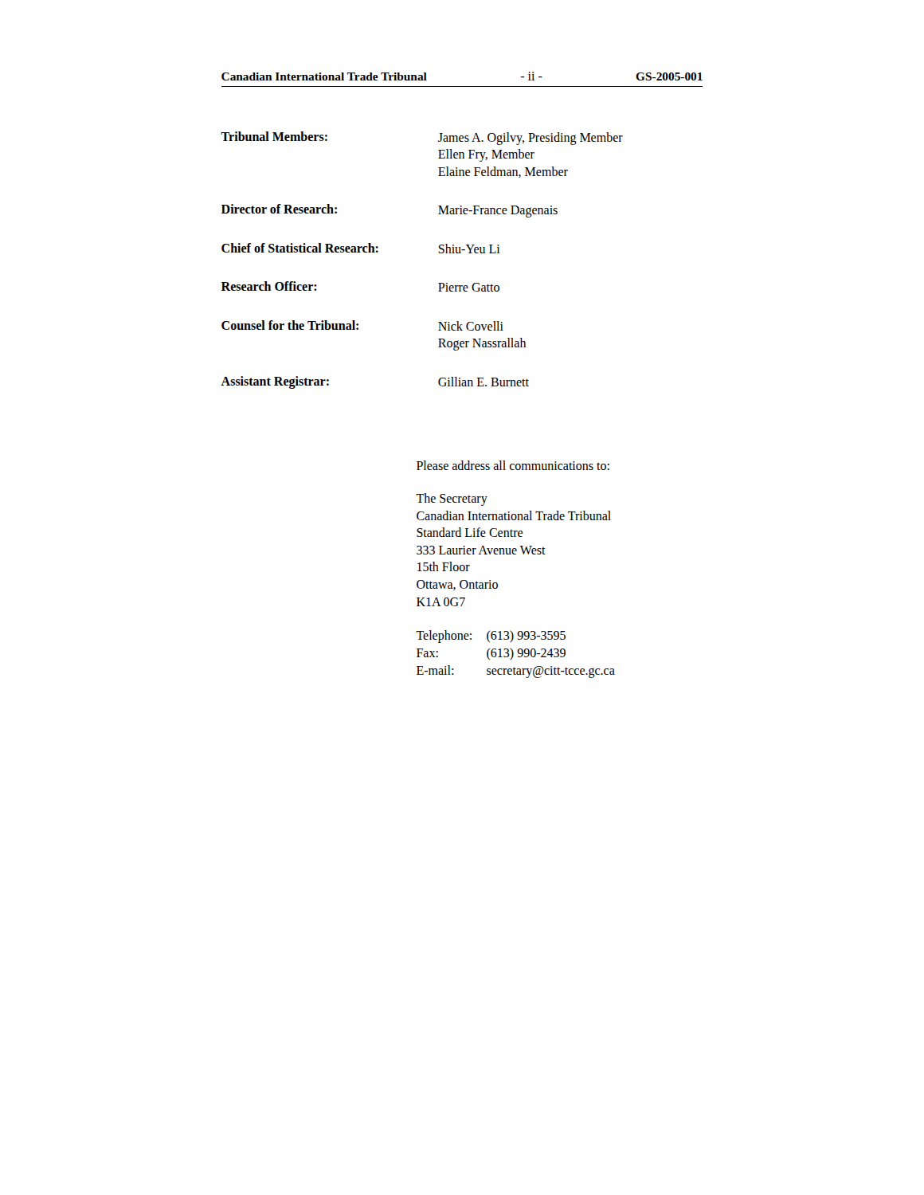Canadian International Trade Tribunal
- ii -
GS-2005-001
| Tribunal Members: | James A. Ogilvy, Presiding Member Ellen Fry, Member Elaine Feldman, Member |
| Director of Research: | Marie-France Dagenais |
| Chief of Statistical Research: | Shiu-Yeu Li |
| Research Officer: | Pierre Gatto |
| Counsel for the Tribunal: | Nick Covelli Roger Nassrallah |
| Assistant Registrar: | Gillian E. Burnett |
Please address all communications to:
The Secretary
Canadian International Trade Tribunal
Standard Life Centre
333 Laurier Avenue West
15th Floor
Ottawa, Ontario
K1A 0G7
| Telephone: | (613) 993-3595 |
| Fax: | (613) 990-2439 |
| E-mail: | secretary@citt-tcce.gc.ca |